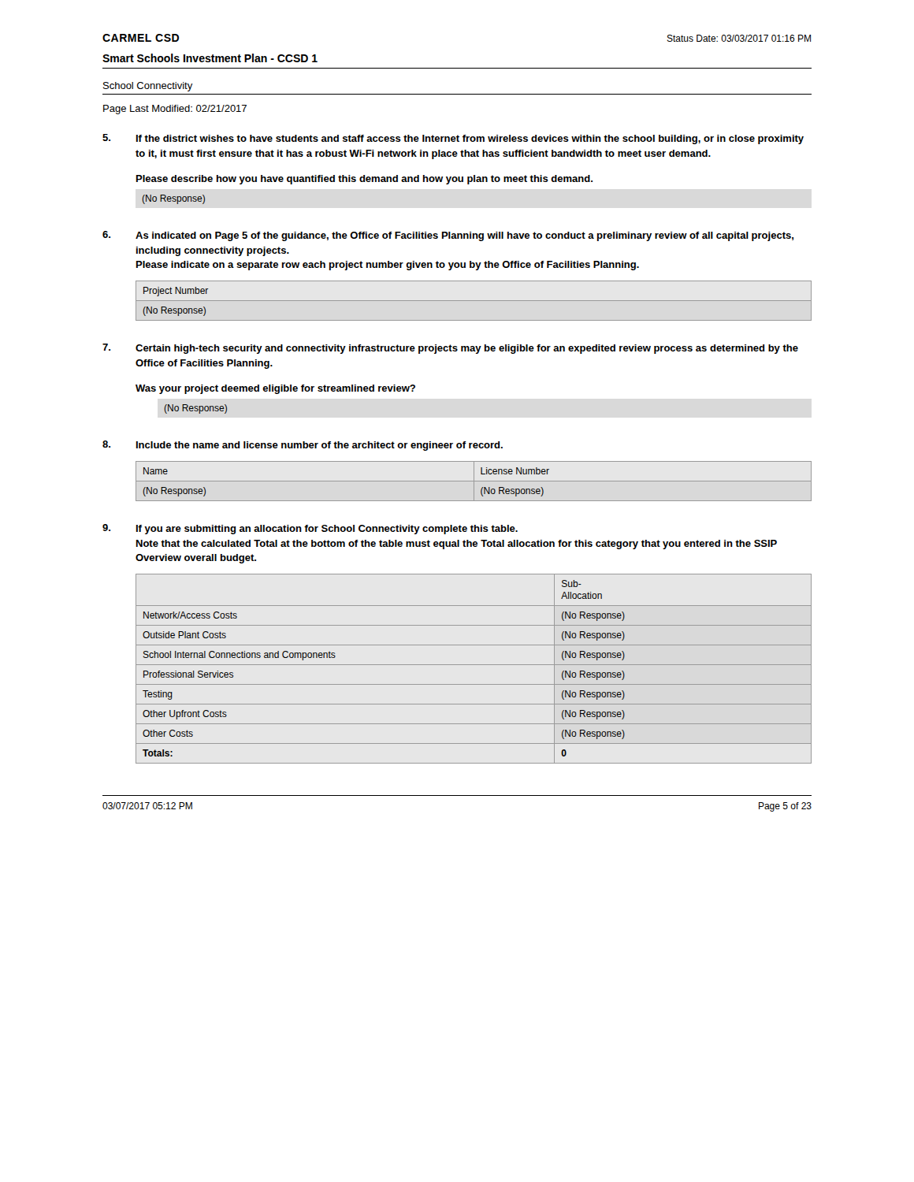CARMEL CSD Status Date: 03/03/2017 01:16 PM
Smart Schools Investment Plan - CCSD 1
School Connectivity
Page Last Modified: 02/21/2017
5.
If the district wishes to have students and staff access the Internet from wireless devices within the school building, or in close proximity to it, it must first ensure that it has a robust Wi-Fi network in place that has sufficient bandwidth to meet user demand.
Please describe how you have quantified this demand and how you plan to meet this demand.
(No Response)
6.
As indicated on Page 5 of the guidance, the Office of Facilities Planning will have to conduct a preliminary review of all capital projects, including connectivity projects.
Please indicate on a separate row each project number given to you by the Office of Facilities Planning.
| Project Number |
| --- |
| (No Response) |
7.
Certain high-tech security and connectivity infrastructure projects may be eligible for an expedited review process as determined by the Office of Facilities Planning.
Was your project deemed eligible for streamlined review?
(No Response)
8.
Include the name and license number of the architect or engineer of record.
| Name | License Number |
| --- | --- |
| (No Response) | (No Response) |
9.
If you are submitting an allocation for School Connectivity complete this table.
Note that the calculated Total at the bottom of the table must equal the Total allocation for this category that you entered in the SSIP Overview overall budget.
| | Sub- Allocation |
| --- | --- |
| Network/Access Costs | (No Response) |
| Outside Plant Costs | (No Response) |
| School Internal Connections and Components | (No Response) |
| Professional Services | (No Response) |
| Testing | (No Response) |
| Other Upfront Costs | (No Response) |
| Other Costs | (No Response) |
| Totals: | 0 |
03/07/2017 05:12 PM Page 5 of 23